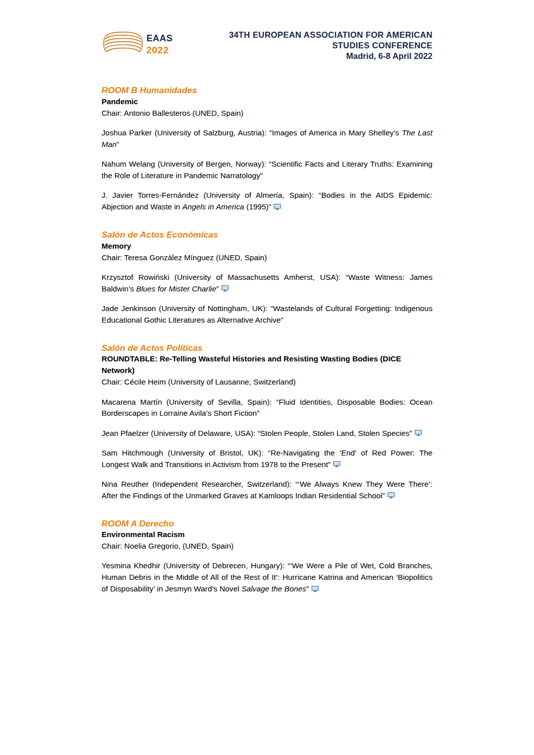EAAS 2022
34th European Association for American Studies Conference
Madrid, 6-8 April 2022
ROOM B Humanidades
Pandemic
Chair: Antonio Ballesteros (UNED, Spain)
Joshua Parker (University of Salzburg, Austria): “Images of America in Mary Shelley’s The Last Man”
Nahum Welang (University of Bergen, Norway): “Scientific Facts and Literary Truths: Examining the Role of Literature in Pandemic Narratology”
J. Javier Torres-Fernández (University of Almería, Spain): “Bodies in the AIDS Epidemic: Abjection and Waste in Angels in America (1995)”
Salón de Actos Económicas
Memory
Chair: Teresa González Mínguez (UNED, Spain)
Krzysztof Rowiński (University of Massachusetts Amherst, USA): “Waste Witness: James Baldwin’s Blues for Mister Charlie”
Jade Jenkinson (University of Nottingham, UK): “Wastelands of Cultural Forgetting: Indigenous Educational Gothic Literatures as Alternative Archive”
Salón de Actos Políticas
ROUNDTABLE: Re-Telling Wasteful Histories and Resisting Wasting Bodies (DICE Network)
Chair: Cécile Heim (University of Lausanne, Switzerland)
Macarena Martín (University of Sevilla, Spain): “Fluid Identities, Disposable Bodies: Ocean Borderscapes in Lorraine Avila’s Short Fiction”
Jean Pfaelzer (University of Delaware, USA): “Stolen People, Stolen Land, Stolen Species”
Sam Hitchmough (University of Bristol, UK): “Re-Navigating the ‘End’ of Red Power: The Longest Walk and Transitions in Activism from 1978 to the Present”
Nina Reuther (Independent Researcher, Switzerland): “‘We Always Knew They Were There’: After the Findings of the Unmarked Graves at Kamloops Indian Residential School”
ROOM A Derecho
Environmental Racism
Chair: Noelia Gregorio, (UNED, Spain)
Yesmina Khedhir (University of Debrecen, Hungary): “‘We Were a Pile of Wet, Cold Branches, Human Debris in the Middle of All of the Rest of It’: Hurricane Katrina and American ‘Biopolitics of Disposability’ in Jesmyn Ward’s Novel Salvage the Bones”